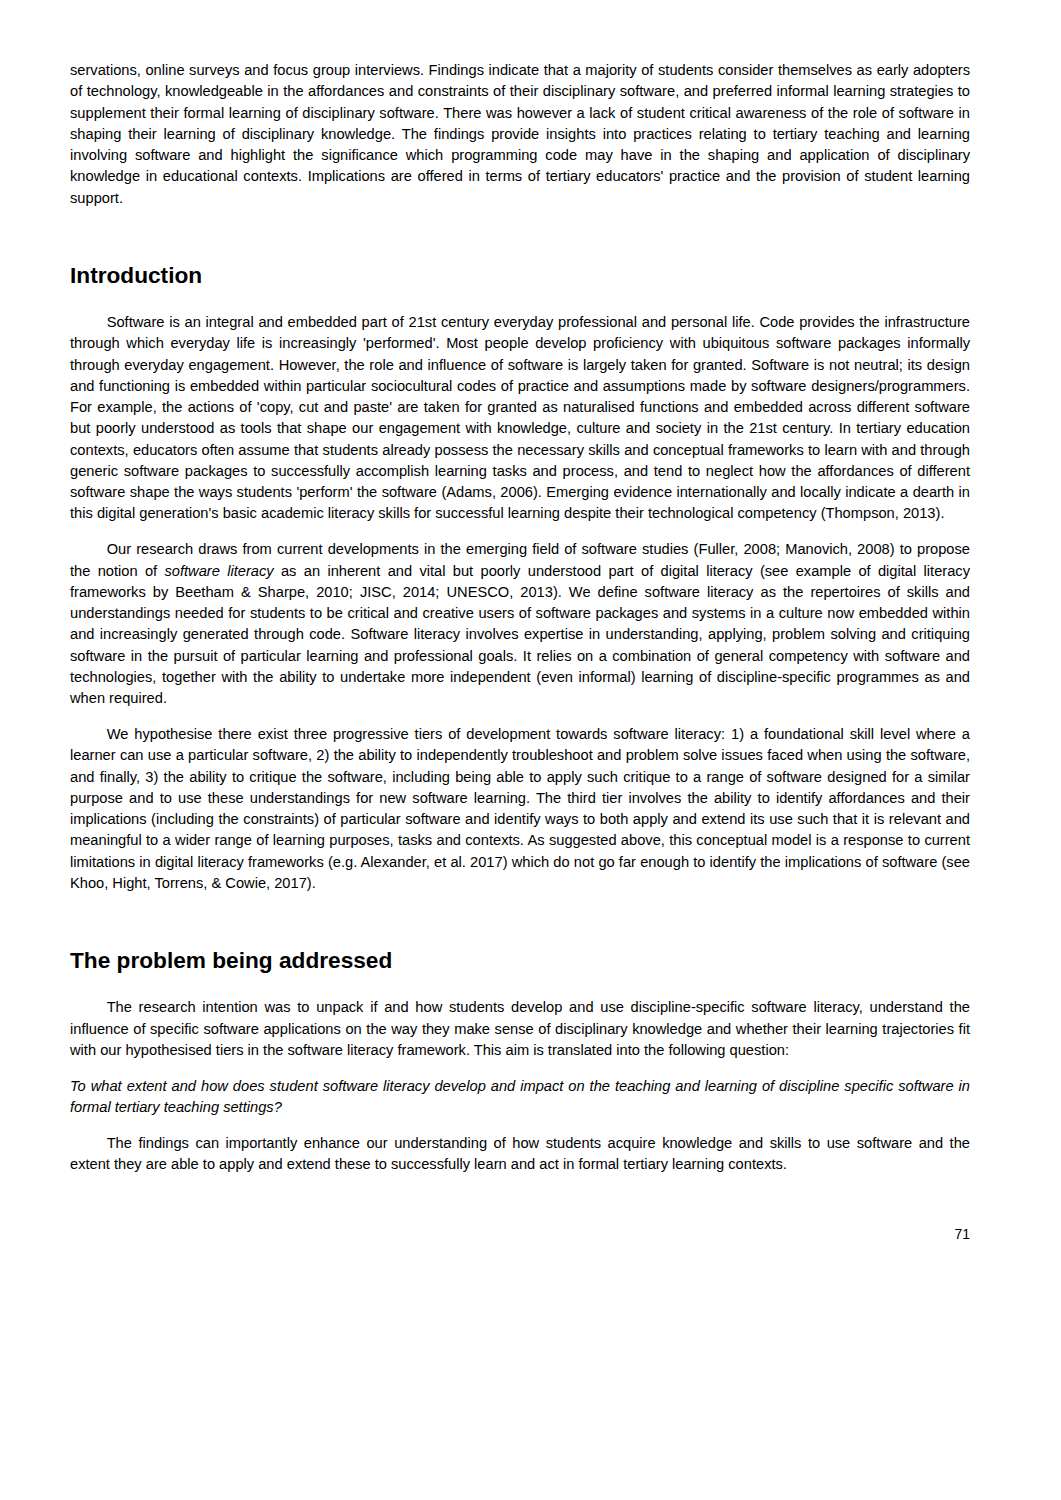servations, online surveys and focus group interviews. Findings indicate that a majority of students consider themselves as early adopters of technology, knowledgeable in the affordances and constraints of their disciplinary software, and preferred informal learning strategies to supplement their formal learning of disciplinary software. There was however a lack of student critical awareness of the role of software in shaping their learning of disciplinary knowledge. The findings provide insights into practices relating to tertiary teaching and learning involving software and highlight the significance which programming code may have in the shaping and application of disciplinary knowledge in educational contexts. Implications are offered in terms of tertiary educators' practice and the provision of student learning support.
Introduction
Software is an integral and embedded part of 21st century everyday professional and personal life. Code provides the infrastructure through which everyday life is increasingly 'performed'. Most people develop proficiency with ubiquitous software packages informally through everyday engagement. However, the role and influence of software is largely taken for granted. Software is not neutral; its design and functioning is embedded within particular sociocultural codes of practice and assumptions made by software designers/programmers. For example, the actions of 'copy, cut and paste' are taken for granted as naturalised functions and embedded across different software but poorly understood as tools that shape our engagement with knowledge, culture and society in the 21st century. In tertiary education contexts, educators often assume that students already possess the necessary skills and conceptual frameworks to learn with and through generic software packages to successfully accomplish learning tasks and process, and tend to neglect how the affordances of different software shape the ways students 'perform' the software (Adams, 2006). Emerging evidence internationally and locally indicate a dearth in this digital generation's basic academic literacy skills for successful learning despite their technological competency (Thompson, 2013).
Our research draws from current developments in the emerging field of software studies (Fuller, 2008; Manovich, 2008) to propose the notion of software literacy as an inherent and vital but poorly understood part of digital literacy (see example of digital literacy frameworks by Beetham & Sharpe, 2010; JISC, 2014; UNESCO, 2013). We define software literacy as the repertoires of skills and understandings needed for students to be critical and creative users of software packages and systems in a culture now embedded within and increasingly generated through code. Software literacy involves expertise in understanding, applying, problem solving and critiquing software in the pursuit of particular learning and professional goals. It relies on a combination of general competency with software and technologies, together with the ability to undertake more independent (even informal) learning of discipline-specific programmes as and when required.
We hypothesise there exist three progressive tiers of development towards software literacy: 1) a foundational skill level where a learner can use a particular software, 2) the ability to independently troubleshoot and problem solve issues faced when using the software, and finally, 3) the ability to critique the software, including being able to apply such critique to a range of software designed for a similar purpose and to use these understandings for new software learning. The third tier involves the ability to identify affordances and their implications (including the constraints) of particular software and identify ways to both apply and extend its use such that it is relevant and meaningful to a wider range of learning purposes, tasks and contexts. As suggested above, this conceptual model is a response to current limitations in digital literacy frameworks (e.g. Alexander, et al. 2017) which do not go far enough to identify the implications of software (see Khoo, Hight, Torrens, & Cowie, 2017).
The problem being addressed
The research intention was to unpack if and how students develop and use discipline-specific software literacy, understand the influence of specific software applications on the way they make sense of disciplinary knowledge and whether their learning trajectories fit with our hypothesised tiers in the software literacy framework. This aim is translated into the following question:
To what extent and how does student software literacy develop and impact on the teaching and learning of discipline specific software in formal tertiary teaching settings?
The findings can importantly enhance our understanding of how students acquire knowledge and skills to use software and the extent they are able to apply and extend these to successfully learn and act in formal tertiary learning contexts.
71